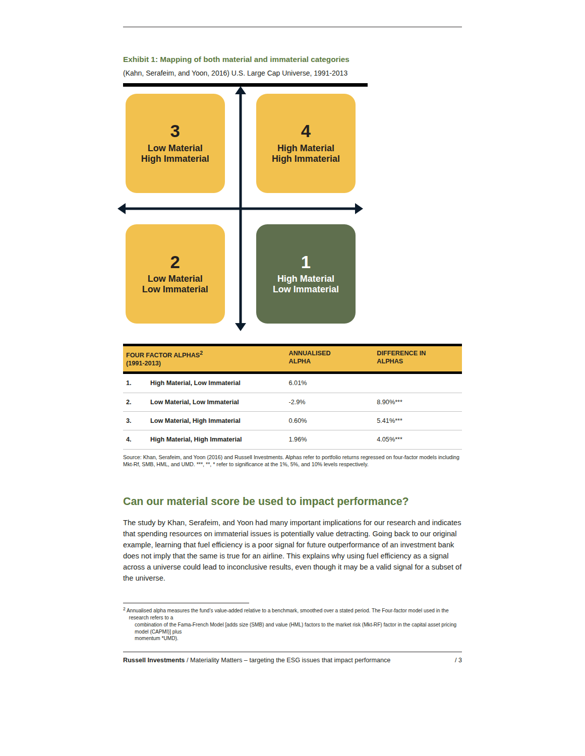Exhibit 1: Mapping of both material and immaterial categories
(Kahn, Serafeim, and Yoon, 2016) U.S. Large Cap Universe, 1991-2013
3
Low Material
High Immaterial
4
High Material
High Immaterial
2
Low Material
Low Immaterial
1
High Material
Low Immaterial
| FOUR FACTOR ALPHAS 2 (1991-2013) | ANNUALISED ALPHA | DIFFERENCE IN ALPHAS |
| --- | --- | --- |
| 1. | High Material, Low Immaterial | 6.01% | |
| 2. | Low Material, Low Immaterial | -2.9% | 8.90%*** |
| 3. | Low Material, High Immaterial | 0.60% | 5.41%*** |
| 4. | High Material, High Immaterial | 1.96% | 4.05%*** |
Source: Khan, Serafeim, and Yoon (2016) and Russell Investments. Alphas refer to portfolio returns regressed on four-factor models including Mkt-Rf, SMB, HML, and UMD. ***, **, * refer to significance at the 1%, 5%, and 10% levels respectively.
Can our material score be used to impact performance?
The study by Khan, Serafeim, and Yoon had many important implications for our research and indicates that spending resources on immaterial issues is potentially value detracting. Going back to our original example, learning that fuel efficiency is a poor signal for future outperformance of an investment bank does not imply that the same is true for an airline. This explains why using fuel efficiency as a signal across a universe could lead to inconclusive results, even though it may be a valid signal for a subset of the universe.
2 Annualised alpha measures the fund’s value-added relative to a benchmark, smoothed over a stated period. The Four-factor model used in the research refers to a combination of the Fama-French Model [adds size (SMB) and value (HML) factors to the market risk (Mkt-RF) factor in the capital asset pricing model (CAPMI)] plus momentum *UMD).
Russell Investments / Materiality Matters – targeting the ESG issues that impact performance
/ 3